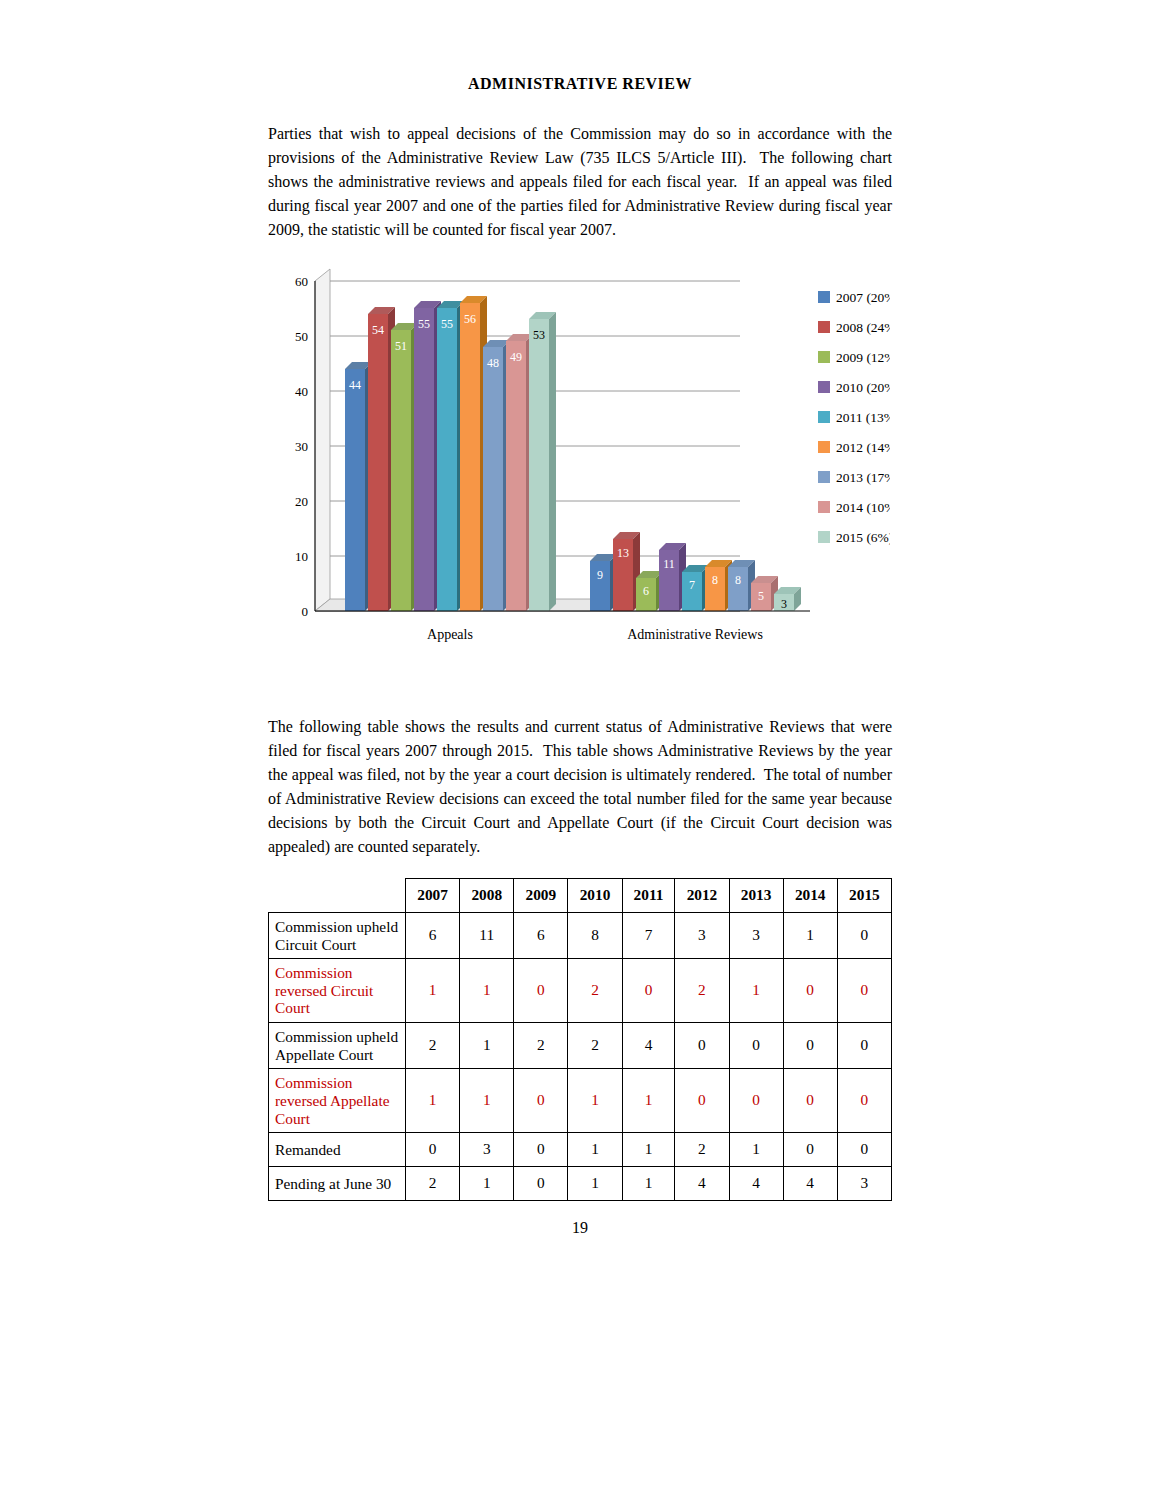ADMINISTRATIVE REVIEW
Parties that wish to appeal decisions of the Commission may do so in accordance with the provisions of the Administrative Review Law (735 ILCS 5/Article III). The following chart shows the administrative reviews and appeals filed for each fiscal year. If an appeal was filed during fiscal year 2007 and one of the parties filed for Administrative Review during fiscal year 2009, the statistic will be counted for fiscal year 2007.
60 50 40 30 20 10 0 44 54 51 55 55 56 48 49 53 9 13 6 11 7 8 8 5 3 Appeals Administrative Reviews 2007 (20%) 2008 (24%) 2009 (12%) 2010 (20%) 2011 (13%) 2012 (14%) 2013 (17%) 2014 (10%) 2015 (6%)
The following table shows the results and current status of Administrative Reviews that were filed for fiscal years 2007 through 2015. This table shows Administrative Reviews by the year the appeal was filed, not by the year a court decision is ultimately rendered. The total of number of Administrative Review decisions can exceed the total number filed for the same year because decisions by both the Circuit Court and Appellate Court (if the Circuit Court decision was appealed) are counted separately.
| | 2007 | 2008 | 2009 | 2010 | 2011 | 2012 | 2013 | 2014 | 2015 |
| --- | --- | --- | --- | --- | --- | --- | --- | --- | --- |
| Commission upheld Circuit Court | 6 | 11 | 6 | 8 | 7 | 3 | 3 | 1 | 0 |
| Commission reversed Circuit Court | 1 | 1 | 0 | 2 | 0 | 2 | 1 | 0 | 0 |
| Commission upheld Appellate Court | 2 | 1 | 2 | 2 | 4 | 0 | 0 | 0 | 0 |
| Commission reversed Appellate Court | 1 | 1 | 0 | 1 | 1 | 0 | 0 | 0 | 0 |
| Remanded | 0 | 3 | 0 | 1 | 1 | 2 | 1 | 0 | 0 |
| Pending at June 30 | 2 | 1 | 0 | 1 | 1 | 4 | 4 | 4 | 3 |
19